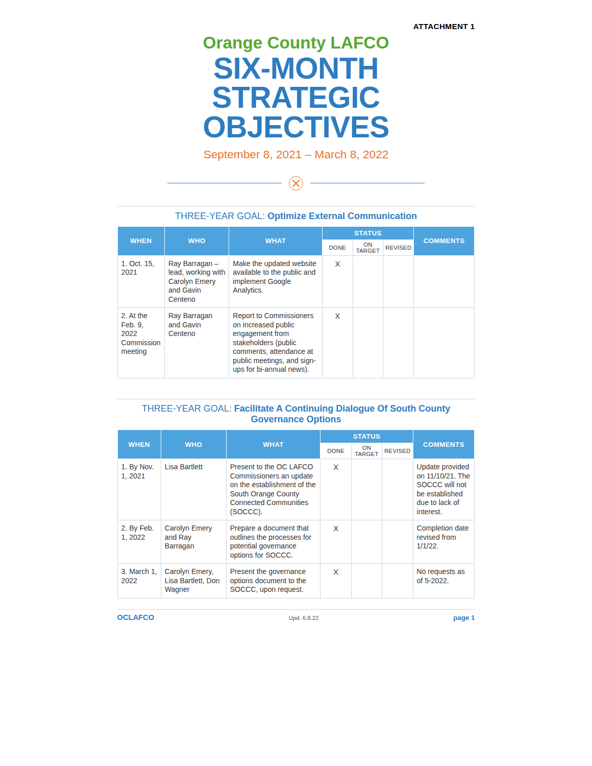ATTACHMENT 1
Orange County LAFCO
SIX-MONTH
STRATEGIC OBJECTIVES
September 8, 2021 – March 8, 2022
THREE-YEAR GOAL: Optimize External Communication
| WHEN | WHO | WHAT | STATUS | COMMENTS |
| --- | --- | --- | --- | --- |
| DONE | ON TARGET | REVISED |
| 1. Oct. 15, 2021 | Ray Barragan – lead, working with Carolyn Emery and Gavin Centeno | Make the updated website available to the public and implement Google Analytics. | X | | | |
| 2. At the Feb. 9, 2022 Commission meeting | Ray Barragan and Gavin Centeno | Report to Commissioners on increased public engagement from stakeholders (public comments, attendance at public meetings, and sign-ups for bi-annual news). | X | | | |
THREE-YEAR GOAL: Facilitate A Continuing Dialogue Of South County Governance Options
| WHEN | WHO | WHAT | STATUS | COMMENTS |
| --- | --- | --- | --- | --- |
| DONE | ON TARGET | REVISED |
| 1. By Nov. 1, 2021 | Lisa Bartlett | Present to the OC LAFCO Commissioners an update on the establishment of the South Orange County Connected Communities (SOCCC). | X | | | Update provided on 11/10/21. The SOCCC will not be established due to lack of interest. |
| 2. By Feb. 1, 2022 | Carolyn Emery and Ray Barragan | Prepare a document that outlines the processes for potential governance options for SOCCC. | X | | | Completion date revised from 1/1/22. |
| 3. March 1, 2022 | Carolyn Emery, Lisa Bartlett, Don Wagner | Present the governance options document to the SOCCC, upon request. | X | | | No requests as of 5-2022. |
OCLAFCO Upd. 6.8.22 page 1